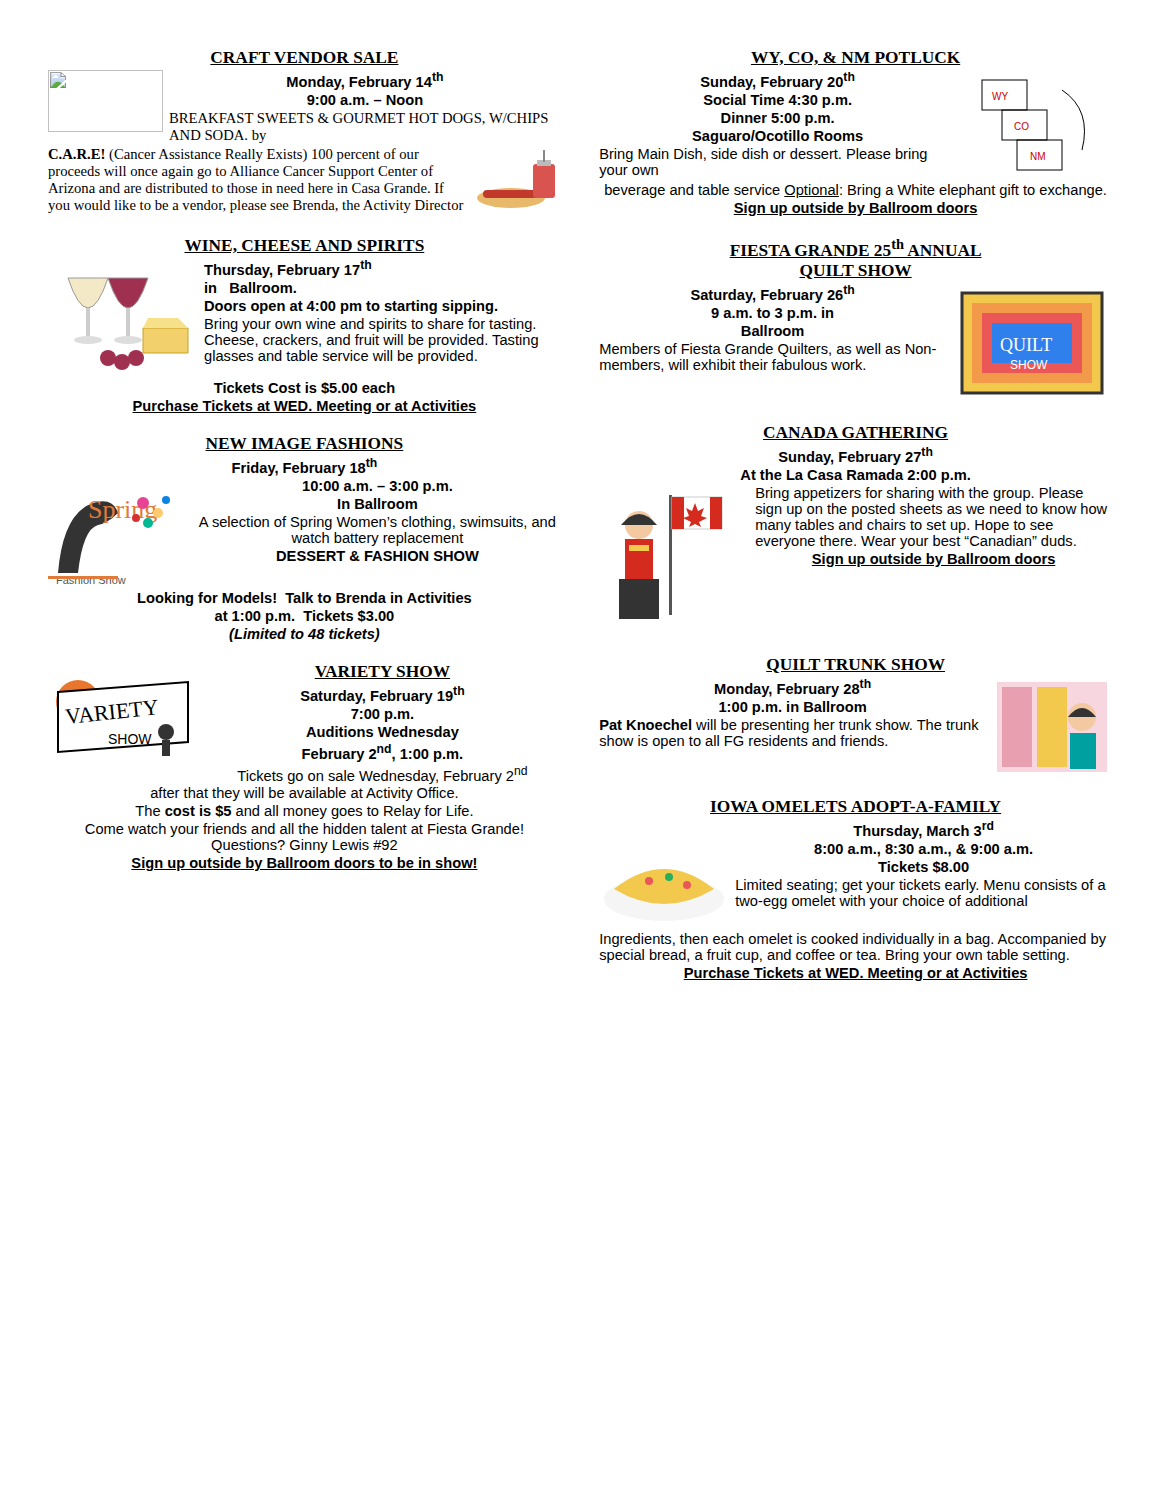CRAFT VENDOR SALE
Monday, February 14th
9:00 a.m. – Noon
BREAKFAST SWEETS & GOURMET HOT DOGS, W/CHIPS AND SODA. by
C.A.R.E! (Cancer Assistance Really Exists) 100 percent of our proceeds will once again go to Alliance Cancer Support Center of Arizona and are distributed to those in need here in Casa Grande. If you would like to be a vendor, please see Brenda, the Activity Director
WINE, CHEESE AND SPIRITS
Thursday, February 17th
in Ballroom.
Doors open at 4:00 pm to starting sipping.
Bring your own wine and spirits to share for tasting. Cheese, crackers, and fruit will be provided. Tasting glasses and table service will be provided.
Tickets Cost is $5.00 each
Purchase Tickets at WED. Meeting or at Activities
NEW IMAGE FASHIONS
Friday, February 18th
10:00 a.m. – 3:00 p.m.
In Ballroom
A selection of Spring Women’s clothing, swimsuits, and watch battery replacement
DESSERT & FASHION SHOW
Looking for Models! Talk to Brenda in Activities
at 1:00 p.m. Tickets $3.00
(Limited to 48 tickets)
VARIETY SHOW
Saturday, February 19th
7:00 p.m.
Auditions Wednesday
February 2nd, 1:00 p.m.
Tickets go on sale Wednesday, February 2nd
after that they will be available at Activity Office.
The cost is $5 and all money goes to Relay for Life.
Come watch your friends and all the hidden talent at Fiesta Grande! Questions? Ginny Lewis #92
Sign up outside by Ballroom doors to be in show!
WY, CO, & NM POTLUCK
Sunday, February 20th
Social Time 4:30 p.m.
Dinner 5:00 p.m.
Saguaro/Ocotillo Rooms
Bring Main Dish, side dish or dessert. Please bring your own
beverage and table service Optional: Bring a White elephant gift to exchange.
Sign up outside by Ballroom doors
FIESTA GRANDE 25th ANNUAL
QUILT SHOW
Saturday, February 26th
9 a.m. to 3 p.m. in
Ballroom
Members of Fiesta Grande Quilters, as well as Non-members, will exhibit their fabulous work.
CANADA GATHERING
Sunday, February 27th
At the La Casa Ramada 2:00 p.m.
Bring appetizers for sharing with the group. Please sign up on the posted sheets as we need to know how many tables and chairs to set up. Hope to see everyone there. Wear your best “Canadian” duds.
Sign up outside by Ballroom doors
QUILT TRUNK SHOW
Monday, February 28th
1:00 p.m. in Ballroom
Pat Knoechel will be presenting her trunk show. The trunk show is open to all FG residents and friends.
IOWA OMELETS ADOPT-A-FAMILY
Thursday, March 3rd
8:00 a.m., 8:30 a.m., & 9:00 a.m.
Tickets $8.00
Limited seating; get your tickets early. Menu consists of a two-egg omelet with your choice of additional
Ingredients, then each omelet is cooked individually in a bag. Accompanied by special bread, a fruit cup, and coffee or tea. Bring your own table setting.
Purchase Tickets at WED. Meeting or at Activities